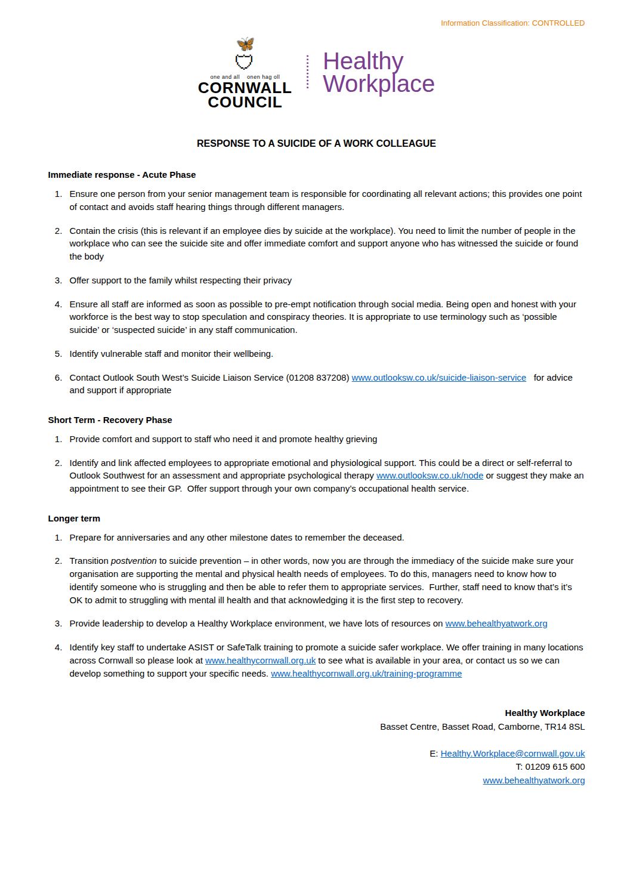Information Classification: CONTROLLED
🦋
🛡
one and all onen hag oll
CORNWALL
COUNCIL
••••••••••
Healthy
Workplace
Response to a Suicide of a Work Colleague
Immediate response - Acute Phase
Ensure one person from your senior management team is responsible for coordinating all relevant actions; this provides one point of contact and avoids staff hearing things through different managers.
Contain the crisis (this is relevant if an employee dies by suicide at the workplace). You need to limit the number of people in the workplace who can see the suicide site and offer immediate comfort and support anyone who has witnessed the suicide or found the body
Offer support to the family whilst respecting their privacy
Ensure all staff are informed as soon as possible to pre-empt notification through social media. Being open and honest with your workforce is the best way to stop speculation and conspiracy theories. It is appropriate to use terminology such as ‘possible suicide’ or ‘suspected suicide’ in any staff communication.
Identify vulnerable staff and monitor their wellbeing.
Contact Outlook South West’s Suicide Liaison Service (01208 837208) www.outlooksw.co.uk/suicide-liaison-service for advice and support if appropriate
Short Term - Recovery Phase
Provide comfort and support to staff who need it and promote healthy grieving
Identify and link affected employees to appropriate emotional and physiological support. This could be a direct or self-referral to Outlook Southwest for an assessment and appropriate psychological therapy www.outlooksw.co.uk/node or suggest they make an appointment to see their GP. Offer support through your own company’s occupational health service.
Longer term
Prepare for anniversaries and any other milestone dates to remember the deceased.
Transition postvention to suicide prevention – in other words, now you are through the immediacy of the suicide make sure your organisation are supporting the mental and physical health needs of employees. To do this, managers need to know how to identify someone who is struggling and then be able to refer them to appropriate services. Further, staff need to know that’s it’s OK to admit to struggling with mental ill health and that acknowledging it is the first step to recovery.
Provide leadership to develop a Healthy Workplace environment, we have lots of resources on www.behealthyatwork.org
Identify key staff to undertake ASIST or SafeTalk training to promote a suicide safer workplace. We offer training in many locations across Cornwall so please look at www.healthycornwall.org.uk to see what is available in your area, or contact us so we can develop something to support your specific needs. www.healthycornwall.org.uk/training-programme
Healthy Workplace
Basset Centre, Basset Road, Camborne, TR14 8SL
E: Healthy.Workplace@cornwall.gov.uk
T: 01209 615 600
www.behealthyatwork.org